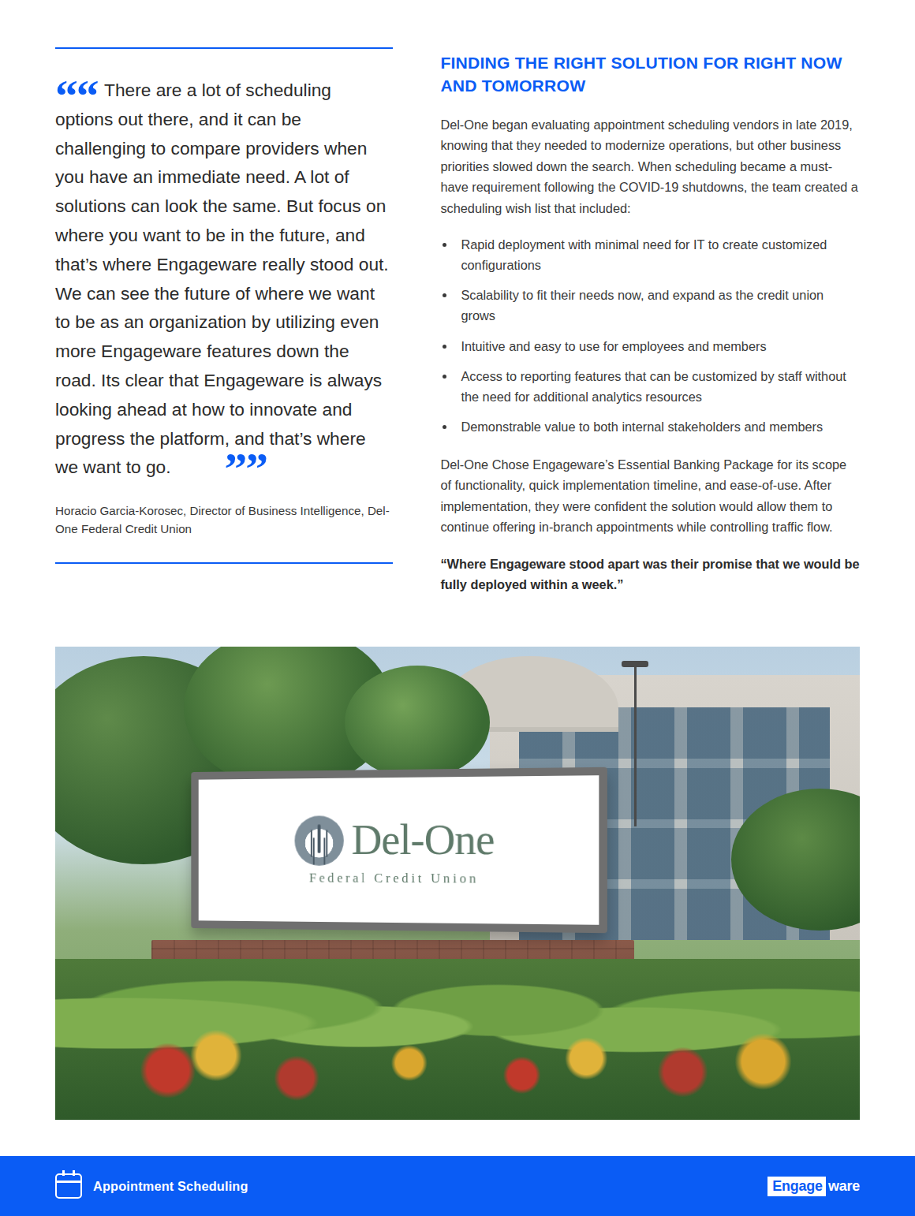““
There are a lot of scheduling options out there, and it can be challenging to compare providers when you have an immediate need. A lot of solutions can look the same. But focus on where you want to be in the future, and that’s where Engageware really stood out. We can see the future of where we want to be as an organization by utilizing even more Engageware features down the road. Its clear that Engageware is always looking ahead at how to innovate and progress the platform, and that’s where we want to go.””
Horacio Garcia-Korosec, Director of Business Intelligence, Del-One Federal Credit Union
Finding the Right Solution for Right Now and Tomorrow
Del-One began evaluating appointment scheduling vendors in late 2019, knowing that they needed to modernize operations, but other business priorities slowed down the search. When scheduling became a must-have requirement following the COVID-19 shutdowns, the team created a scheduling wish list that included:
Rapid deployment with minimal need for IT to create customized configurations
Scalability to fit their needs now, and expand as the credit union grows
Intuitive and easy to use for employees and members
Access to reporting features that can be customized by staff without the need for additional analytics resources
Demonstrable value to both internal stakeholders and members
Del-One Chose Engageware’s Essential Banking Package for its scope of functionality, quick implementation timeline, and ease-of-use. After implementation, they were confident the solution would allow them to continue offering in-branch appointments while controlling traffic flow.
“Where Engageware stood apart was their promise that we would be fully deployed within a week.”
Del-One
Federal Credit Union
Appointment Scheduling
Engage ware